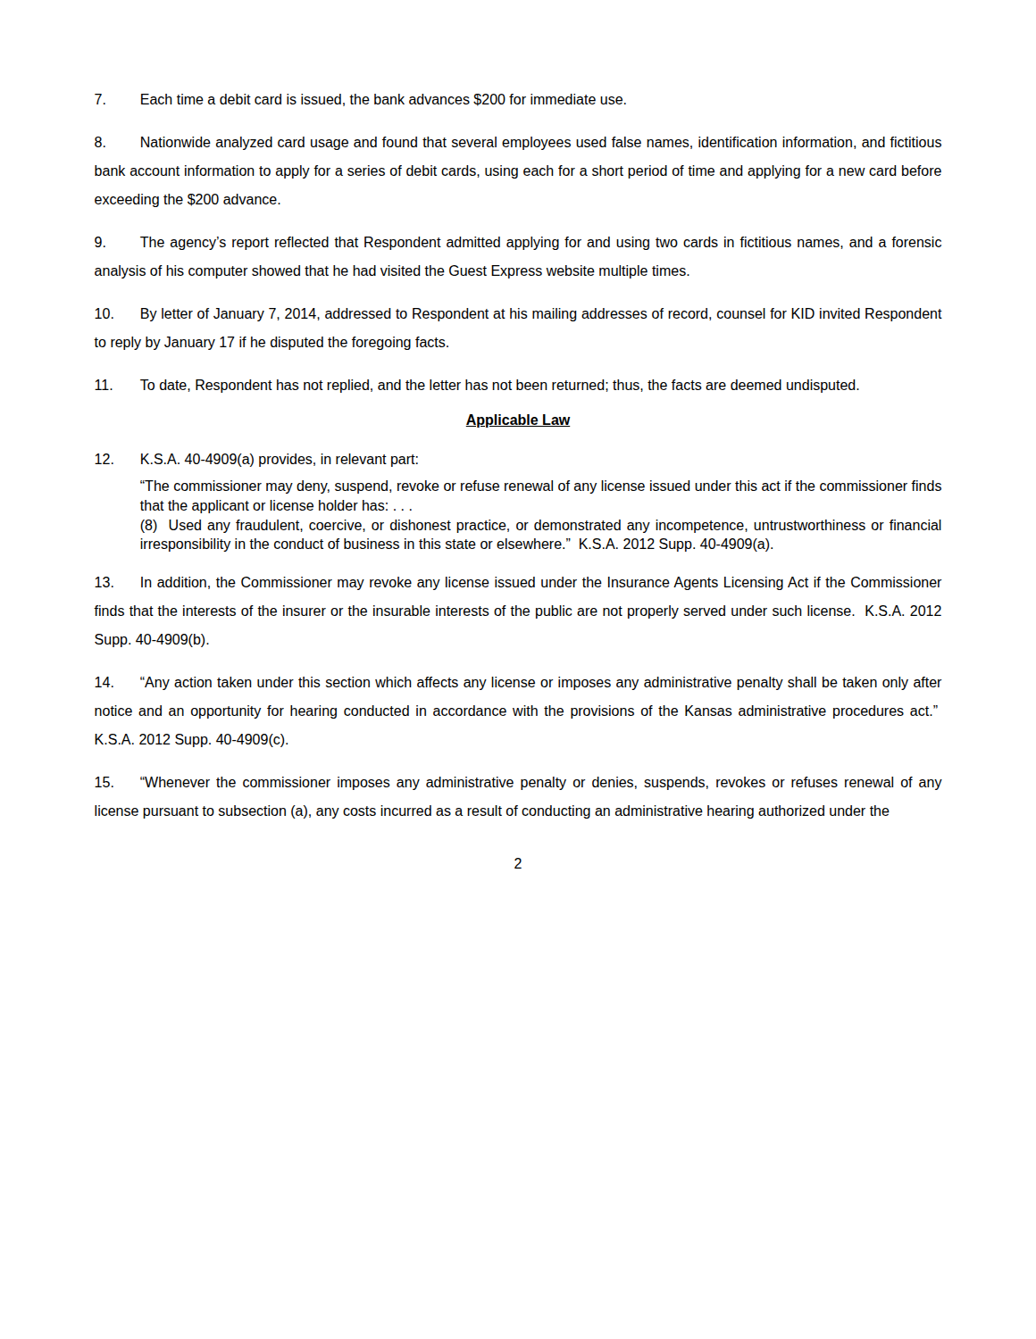7. Each time a debit card is issued, the bank advances $200 for immediate use.
8. Nationwide analyzed card usage and found that several employees used false names, identification information, and fictitious bank account information to apply for a series of debit cards, using each for a short period of time and applying for a new card before exceeding the $200 advance.
9. The agency’s report reflected that Respondent admitted applying for and using two cards in fictitious names, and a forensic analysis of his computer showed that he had visited the Guest Express website multiple times.
10. By letter of January 7, 2014, addressed to Respondent at his mailing addresses of record, counsel for KID invited Respondent to reply by January 17 if he disputed the foregoing facts.
11. To date, Respondent has not replied, and the letter has not been returned; thus, the facts are deemed undisputed.
Applicable Law
12. K.S.A. 40-4909(a) provides, in relevant part:
“The commissioner may deny, suspend, revoke or refuse renewal of any license issued under this act if the commissioner finds that the applicant or license holder has: . . .
(8) Used any fraudulent, coercive, or dishonest practice, or demonstrated any incompetence, untrustworthiness or financial irresponsibility in the conduct of business in this state or elsewhere.” K.S.A. 2012 Supp. 40-4909(a).
13. In addition, the Commissioner may revoke any license issued under the Insurance Agents Licensing Act if the Commissioner finds that the interests of the insurer or the insurable interests of the public are not properly served under such license. K.S.A. 2012 Supp. 40-4909(b).
14.“Any action taken under this section which affects any license or imposes any administrative penalty shall be taken only after notice and an opportunity for hearing conducted in accordance with the provisions of the Kansas administrative procedures act.” K.S.A. 2012 Supp. 40-4909(c).
15.“Whenever the commissioner imposes any administrative penalty or denies, suspends, revokes or refuses renewal of any license pursuant to subsection (a), any costs incurred as a result of conducting an administrative hearing authorized under the
2